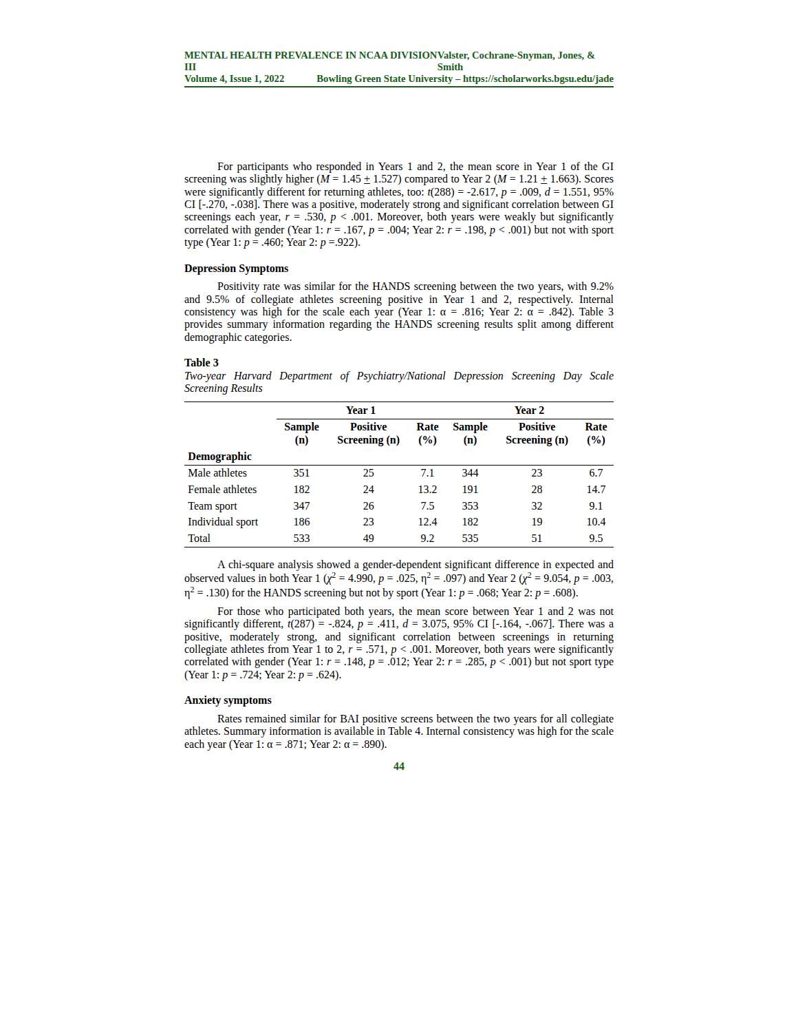MENTAL HEALTH PREVALENCE IN NCAA DIVISION III Valster, Cochrane-Snyman, Jones, & Smith
Volume 4, Issue 1, 2022 Bowling Green State University – https://scholarworks.bgsu.edu/jade
For participants who responded in Years 1 and 2, the mean score in Year 1 of the GI screening was slightly higher (M = 1.45 + 1.527) compared to Year 2 (M = 1.21 + 1.663). Scores were significantly different for returning athletes, too: t(288) = -2.617, p = .009, d = 1.551, 95% CI [-.270, -.038]. There was a positive, moderately strong and significant correlation between GI screenings each year, r = .530, p < .001. Moreover, both years were weakly but significantly correlated with gender (Year 1: r = .167, p = .004; Year 2: r = .198, p < .001) but not with sport type (Year 1: p = .460; Year 2: p =.922).
Depression Symptoms
Positivity rate was similar for the HANDS screening between the two years, with 9.2% and 9.5% of collegiate athletes screening positive in Year 1 and 2, respectively. Internal consistency was high for the scale each year (Year 1: α = .816; Year 2: α = .842). Table 3 provides summary information regarding the HANDS screening results split among different demographic categories.
Table 3
Two-year Harvard Department of Psychiatry/National Depression Screening Day Scale Screening Results
| | Year 1 | Year 2 |
| --- | --- | --- |
| Sample (n) | Positive Screening (n) | Rate (%) | Sample (n) | Positive Screening (n) | Rate (%) |
| Demographic | |
| Male athletes | 351 | 25 | 7.1 | 344 | 23 | 6.7 |
| Female athletes | 182 | 24 | 13.2 | 191 | 28 | 14.7 |
| Team sport | 347 | 26 | 7.5 | 353 | 32 | 9.1 |
| Individual sport | 186 | 23 | 12.4 | 182 | 19 | 10.4 |
| Total | 533 | 49 | 9.2 | 535 | 51 | 9.5 |
A chi-square analysis showed a gender-dependent significant difference in expected and observed values in both Year 1 (χ2 = 4.990, p = .025, η2 = .097) and Year 2 (χ2 = 9.054, p = .003, η2 = .130) for the HANDS screening but not by sport (Year 1: p = .068; Year 2: p = .608).
For those who participated both years, the mean score between Year 1 and 2 was not significantly different, t(287) = -.824, p = .411, d = 3.075, 95% CI [-.164, -.067]. There was a positive, moderately strong, and significant correlation between screenings in returning collegiate athletes from Year 1 to 2, r = .571, p < .001. Moreover, both years were significantly correlated with gender (Year 1: r = .148, p = .012; Year 2: r = .285, p < .001) but not sport type (Year 1: p = .724; Year 2: p = .624).
Anxiety symptoms
Rates remained similar for BAI positive screens between the two years for all collegiate athletes. Summary information is available in Table 4. Internal consistency was high for the scale each year (Year 1: α = .871; Year 2: α = .890).
44